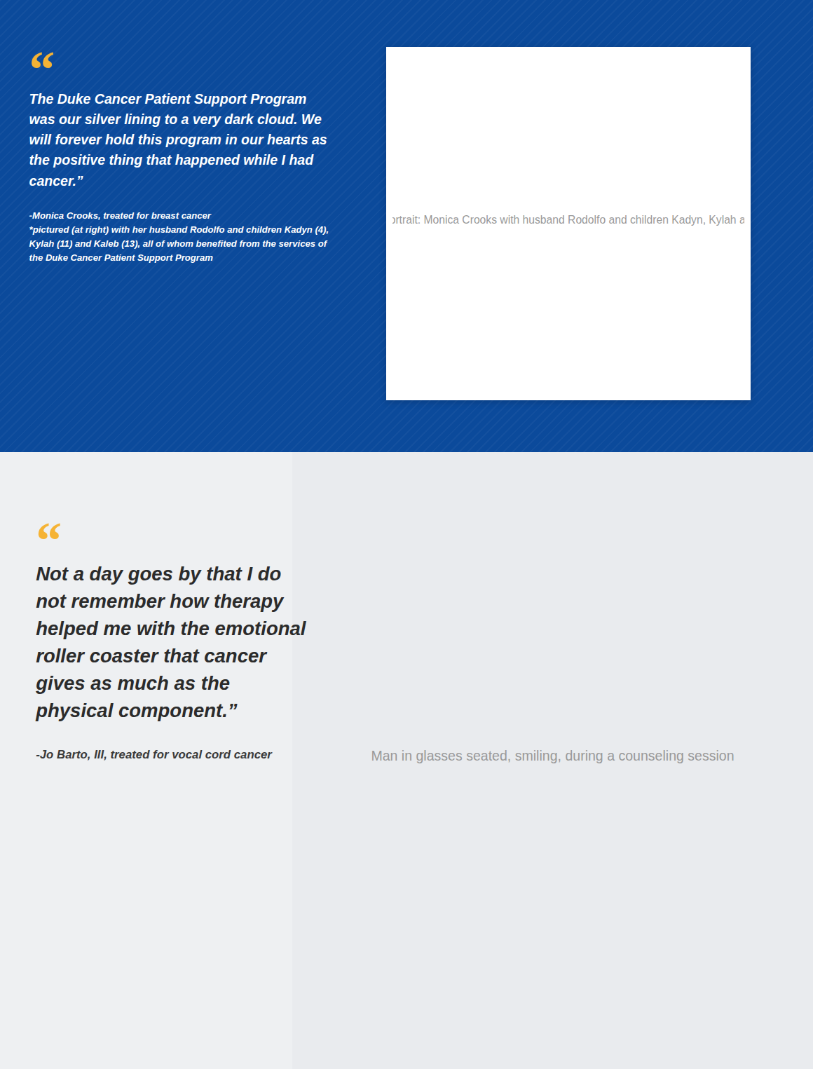“
The Duke Cancer Patient Support Program was our silver lining to a very dark cloud. We will forever hold this program in our hearts as the positive thing that happened while I had cancer.”
-Monica Crooks, treated for breast cancer
*pictured (at right) with her husband Rodolfo and children Kadyn (4), Kylah (11) and Kaleb (13), all of whom benefited from the services of the Duke Cancer Patient Support Program
“
Not a day goes by that I do not remember how therapy helped me with the emotional roller coaster that cancer gives as much as the physical component.”
-Jo Barto, III, treated for vocal cord cancer